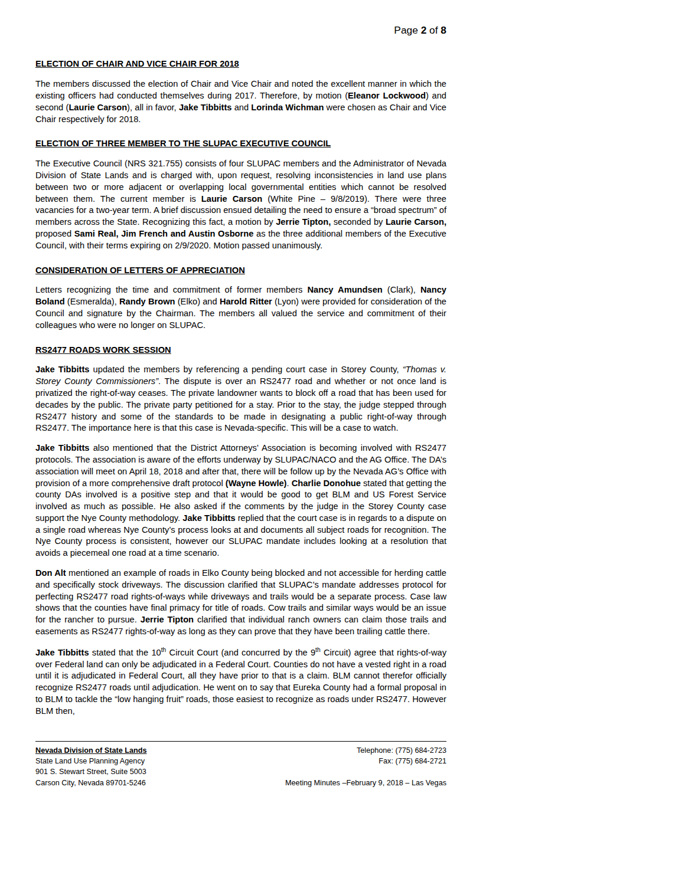Page 2 of 8
Election of Chair and Vice Chair for 2018
The members discussed the election of Chair and Vice Chair and noted the excellent manner in which the existing officers had conducted themselves during 2017. Therefore, by motion (Eleanor Lockwood) and second (Laurie Carson), all in favor, Jake Tibbitts and Lorinda Wichman were chosen as Chair and Vice Chair respectively for 2018.
Election of Three Member to the SLUPAC Executive Council
The Executive Council (NRS 321.755) consists of four SLUPAC members and the Administrator of Nevada Division of State Lands and is charged with, upon request, resolving inconsistencies in land use plans between two or more adjacent or overlapping local governmental entities which cannot be resolved between them. The current member is Laurie Carson (White Pine – 9/8/2019). There were three vacancies for a two-year term. A brief discussion ensued detailing the need to ensure a “broad spectrum” of members across the State. Recognizing this fact, a motion by Jerrie Tipton, seconded by Laurie Carson, proposed Sami Real, Jim French and Austin Osborne as the three additional members of the Executive Council, with their terms expiring on 2/9/2020. Motion passed unanimously.
Consideration of Letters of Appreciation
Letters recognizing the time and commitment of former members Nancy Amundsen (Clark), Nancy Boland (Esmeralda), Randy Brown (Elko) and Harold Ritter (Lyon) were provided for consideration of the Council and signature by the Chairman. The members all valued the service and commitment of their colleagues who were no longer on SLUPAC.
RS2477 Roads Work Session
Jake Tibbitts updated the members by referencing a pending court case in Storey County, “Thomas v. Storey County Commissioners”. The dispute is over an RS2477 road and whether or not once land is privatized the right-of-way ceases. The private landowner wants to block off a road that has been used for decades by the public. The private party petitioned for a stay. Prior to the stay, the judge stepped through RS2477 history and some of the standards to be made in designating a public right-of-way through RS2477. The importance here is that this case is Nevada-specific. This will be a case to watch.
Jake Tibbitts also mentioned that the District Attorneys’ Association is becoming involved with RS2477 protocols. The association is aware of the efforts underway by SLUPAC/NACO and the AG Office. The DA’s association will meet on April 18, 2018 and after that, there will be follow up by the Nevada AG’s Office with provision of a more comprehensive draft protocol (Wayne Howle). Charlie Donohue stated that getting the county DAs involved is a positive step and that it would be good to get BLM and US Forest Service involved as much as possible. He also asked if the comments by the judge in the Storey County case support the Nye County methodology. Jake Tibbitts replied that the court case is in regards to a dispute on a single road whereas Nye County’s process looks at and documents all subject roads for recognition. The Nye County process is consistent, however our SLUPAC mandate includes looking at a resolution that avoids a piecemeal one road at a time scenario.
Don Alt mentioned an example of roads in Elko County being blocked and not accessible for herding cattle and specifically stock driveways. The discussion clarified that SLUPAC’s mandate addresses protocol for perfecting RS2477 road rights-of-ways while driveways and trails would be a separate process. Case law shows that the counties have final primacy for title of roads. Cow trails and similar ways would be an issue for the rancher to pursue. Jerrie Tipton clarified that individual ranch owners can claim those trails and easements as RS2477 rights-of-way as long as they can prove that they have been trailing cattle there.
Jake Tibbitts stated that the 10th Circuit Court (and concurred by the 9th Circuit) agree that rights-of-way over Federal land can only be adjudicated in a Federal Court. Counties do not have a vested right in a road until it is adjudicated in Federal Court, all they have prior to that is a claim. BLM cannot therefor officially recognize RS2477 roads until adjudication. He went on to say that Eureka County had a formal proposal in to BLM to tackle the “low hanging fruit” roads, those easiest to recognize as roads under RS2477. However BLM then,
Nevada Division of State Lands
State Land Use Planning Agency
901 S. Stewart Street, Suite 5003
Carson City, Nevada 89701-5246
Telephone: (775) 684-2723
Fax: (775) 684-2721
Meeting Minutes –February 9, 2018 – Las Vegas